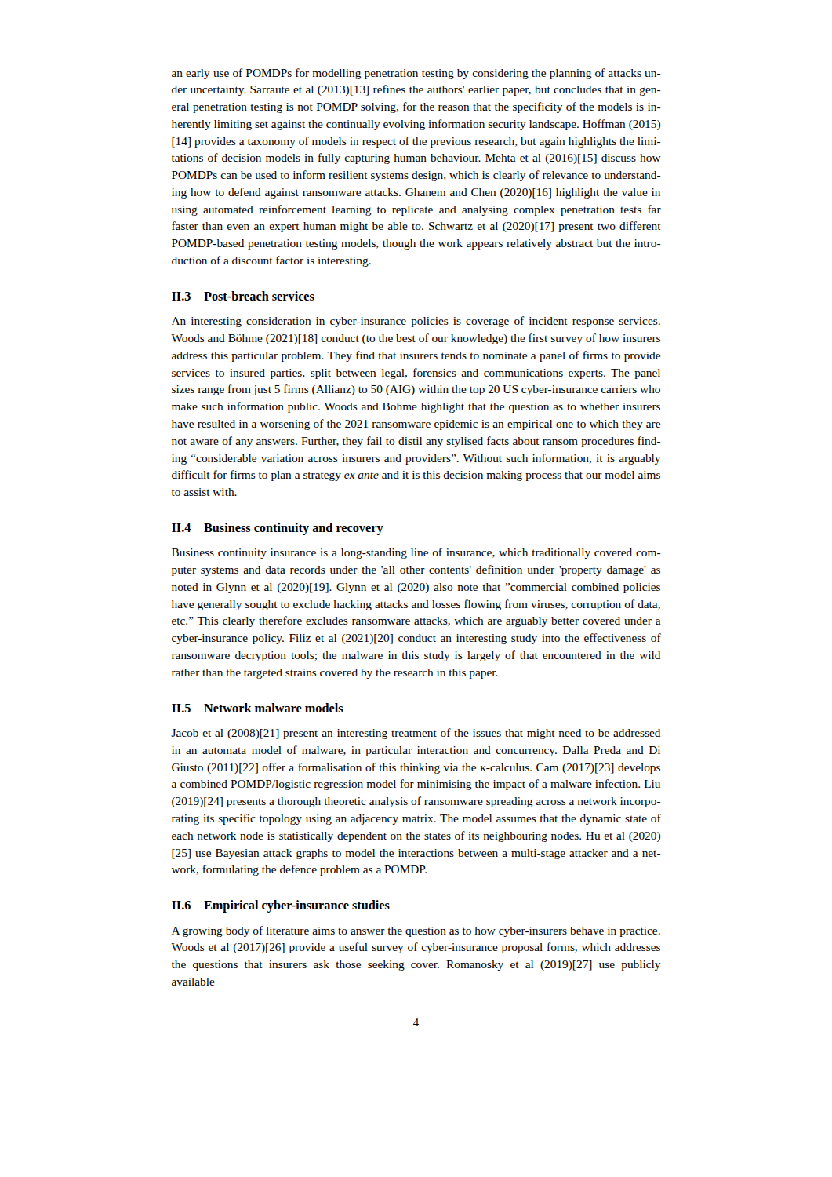an early use of POMDPs for modelling penetration testing by considering the planning of attacks under uncertainty. Sarraute et al (2013)[13] refines the authors' earlier paper, but concludes that in general penetration testing is not POMDP solving, for the reason that the specificity of the models is inherently limiting set against the continually evolving information security landscape. Hoffman (2015)[14] provides a taxonomy of models in respect of the previous research, but again highlights the limitations of decision models in fully capturing human behaviour. Mehta et al (2016)[15] discuss how POMDPs can be used to inform resilient systems design, which is clearly of relevance to understanding how to defend against ransomware attacks. Ghanem and Chen (2020)[16] highlight the value in using automated reinforcement learning to replicate and analysing complex penetration tests far faster than even an expert human might be able to. Schwartz et al (2020)[17] present two different POMDP-based penetration testing models, though the work appears relatively abstract but the introduction of a discount factor is interesting.
II.3 Post-breach services
An interesting consideration in cyber-insurance policies is coverage of incident response services. Woods and Böhme (2021)[18] conduct (to the best of our knowledge) the first survey of how insurers address this particular problem. They find that insurers tends to nominate a panel of firms to provide services to insured parties, split between legal, forensics and communications experts. The panel sizes range from just 5 firms (Allianz) to 50 (AIG) within the top 20 US cyber-insurance carriers who make such information public. Woods and Bohme highlight that the question as to whether insurers have resulted in a worsening of the 2021 ransomware epidemic is an empirical one to which they are not aware of any answers. Further, they fail to distil any stylised facts about ransom procedures finding “considerable variation across insurers and providers”. Without such information, it is arguably difficult for firms to plan a strategy ex ante and it is this decision making process that our model aims to assist with.
II.4 Business continuity and recovery
Business continuity insurance is a long-standing line of insurance, which traditionally covered computer systems and data records under the 'all other contents' definition under 'property damage' as noted in Glynn et al (2020)[19]. Glynn et al (2020) also note that ”commercial combined policies have generally sought to exclude hacking attacks and losses flowing from viruses, corruption of data, etc.” This clearly therefore excludes ransomware attacks, which are arguably better covered under a cyber-insurance policy. Filiz et al (2021)[20] conduct an interesting study into the effectiveness of ransomware decryption tools; the malware in this study is largely of that encountered in the wild rather than the targeted strains covered by the research in this paper.
II.5 Network malware models
Jacob et al (2008)[21] present an interesting treatment of the issues that might need to be addressed in an automata model of malware, in particular interaction and concurrency. Dalla Preda and Di Giusto (2011)[22] offer a formalisation of this thinking via the κ-calculus. Cam (2017)[23] develops a combined POMDP/logistic regression model for minimising the impact of a malware infection. Liu (2019)[24] presents a thorough theoretic analysis of ransomware spreading across a network incorporating its specific topology using an adjacency matrix. The model assumes that the dynamic state of each network node is statistically dependent on the states of its neighbouring nodes. Hu et al (2020)[25] use Bayesian attack graphs to model the interactions between a multi-stage attacker and a network, formulating the defence problem as a POMDP.
II.6 Empirical cyber-insurance studies
A growing body of literature aims to answer the question as to how cyber-insurers behave in practice. Woods et al (2017)[26] provide a useful survey of cyber-insurance proposal forms, which addresses the questions that insurers ask those seeking cover. Romanosky et al (2019)[27] use publicly available
4